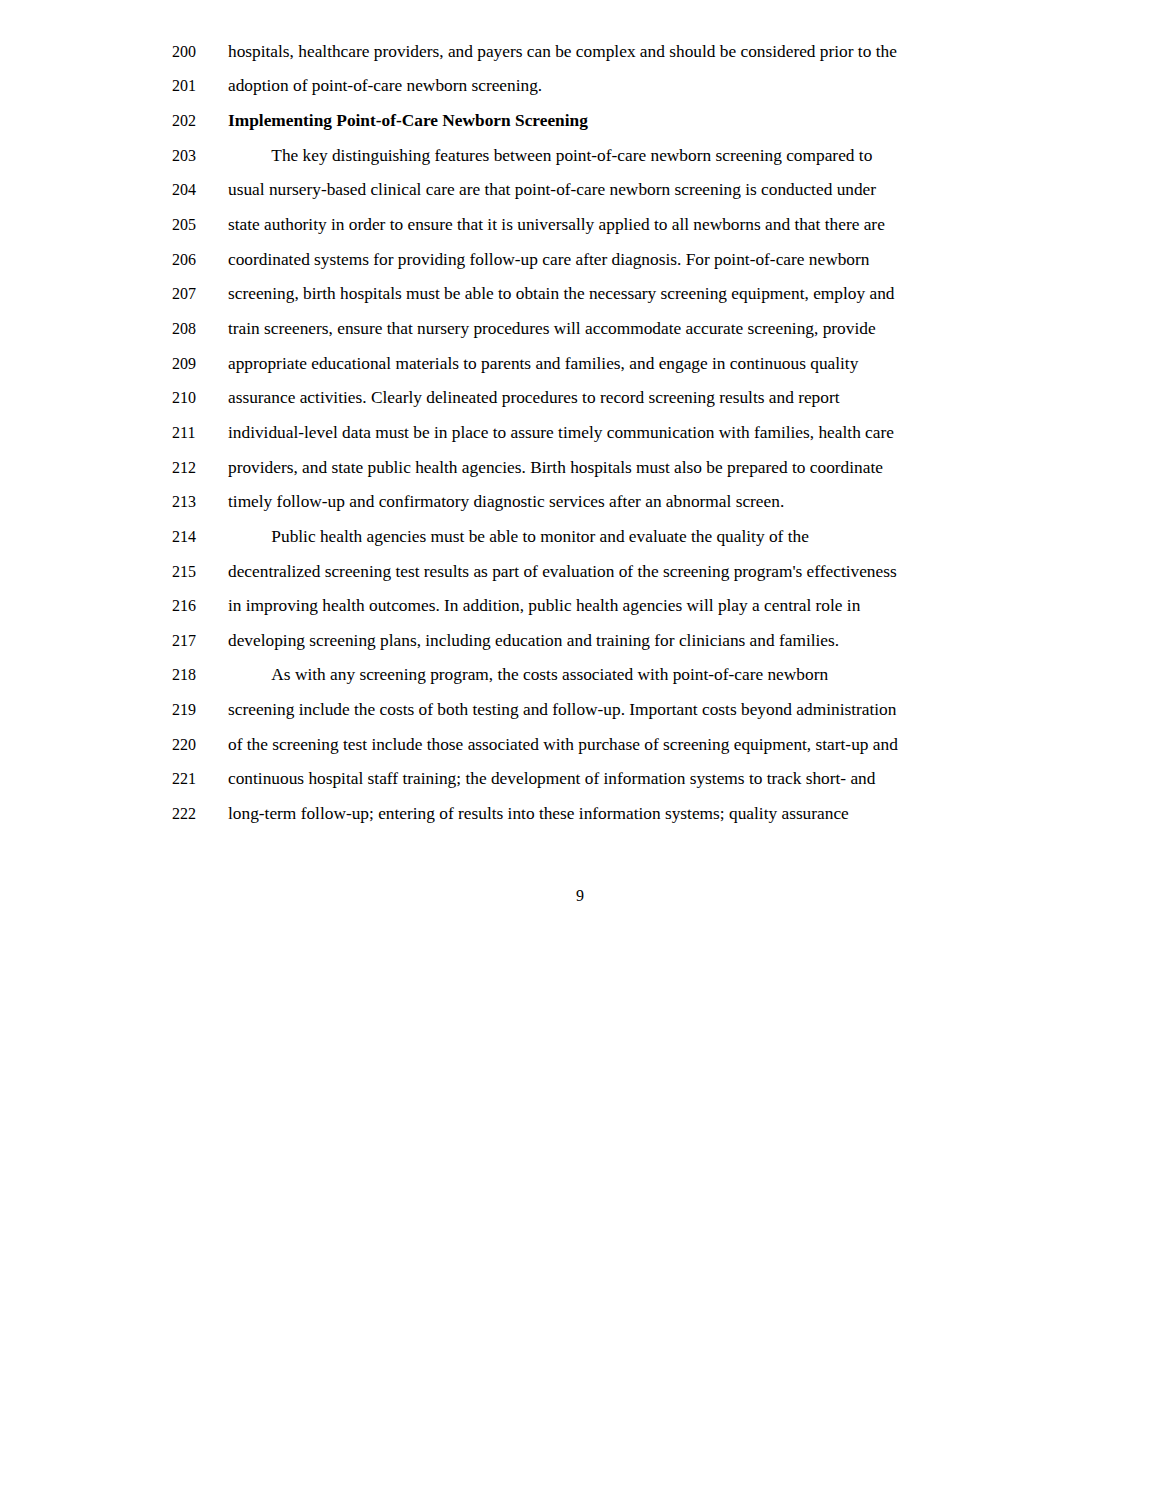200 hospitals, healthcare providers, and payers can be complex and should be considered prior to the
201 adoption of point-of-care newborn screening.
202
Implementing Point-of-Care Newborn Screening
203 The key distinguishing features between point-of-care newborn screening compared to
204 usual nursery-based clinical care are that point-of-care newborn screening is conducted under
205 state authority in order to ensure that it is universally applied to all newborns and that there are
206 coordinated systems for providing follow-up care after diagnosis. For point-of-care newborn
207 screening, birth hospitals must be able to obtain the necessary screening equipment, employ and
208 train screeners, ensure that nursery procedures will accommodate accurate screening, provide
209 appropriate educational materials to parents and families, and engage in continuous quality
210 assurance activities. Clearly delineated procedures to record screening results and report
211 individual-level data must be in place to assure timely communication with families, health care
212 providers, and state public health agencies. Birth hospitals must also be prepared to coordinate
213 timely follow-up and confirmatory diagnostic services after an abnormal screen.
214 Public health agencies must be able to monitor and evaluate the quality of the
215 decentralized screening test results as part of evaluation of the screening program's effectiveness
216 in improving health outcomes. In addition, public health agencies will play a central role in
217 developing screening plans, including education and training for clinicians and families.
218 As with any screening program, the costs associated with point-of-care newborn
219 screening include the costs of both testing and follow-up. Important costs beyond administration
220 of the screening test include those associated with purchase of screening equipment, start-up and
221 continuous hospital staff training; the development of information systems to track short- and
222 long-term follow-up; entering of results into these information systems; quality assurance
9